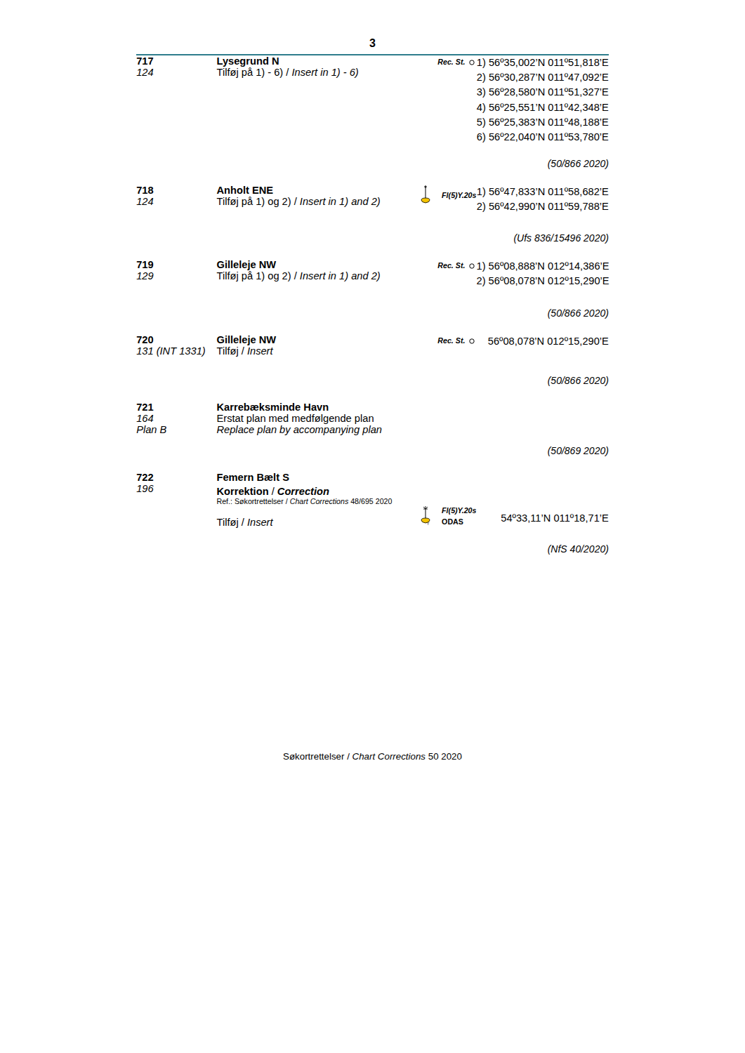3
| 717 124 | Lysegrund N Tilføj på 1) - 6) / Insert in 1) - 6) | Rec. St. | 1) 56º35,002’N 011º51,818’E 2) 56º30,287’N 011º47,092’E 3) 56º28,580’N 011º51,327’E 4) 56º25,551’N 011º42,348’E 5) 56º25,383’N 011º48,188’E 6) 56º22,040’N 011º53,780’E |
| | (50/866 2020) |
| 718 124 | Anholt ENE Tilføj på 1) og 2) / Insert in 1) and 2) | Fl(5)Y.20s | 1) 56º47,833’N 011º58,682’E 2) 56º42,990’N 011º59,788’E |
| | (Ufs 836/15496 2020) |
| 719 129 | Gilleleje NW Tilføj på 1) og 2) / Insert in 1) and 2) | Rec. St. | 1) 56º08,888’N 012º14,386’E 2) 56º08,078’N 012º15,290’E |
| | (50/866 2020) |
| 720 131 (INT 1331) | Gilleleje NW Tilføj / Insert | Rec. St. | 56º08,078’N 012º15,290’E |
| | (50/866 2020) |
| 721 164 Plan B | Karrebæksminde Havn Erstat plan med medfølgende plan Replace plan by accompanying plan | | |
| | (50/869 2020) |
| 722 196 | Femern Bælt S Korrektion / Correction Ref.: Søkortrettelser / Chart Corrections 48/695 2020 Tilføj / Insert | Y Fl(5)Y.20s ODAS | 54º33,11’N 011º18,71’E |
| | (NfS 40/2020) |
Søkortrettelser / Chart Corrections 50 2020